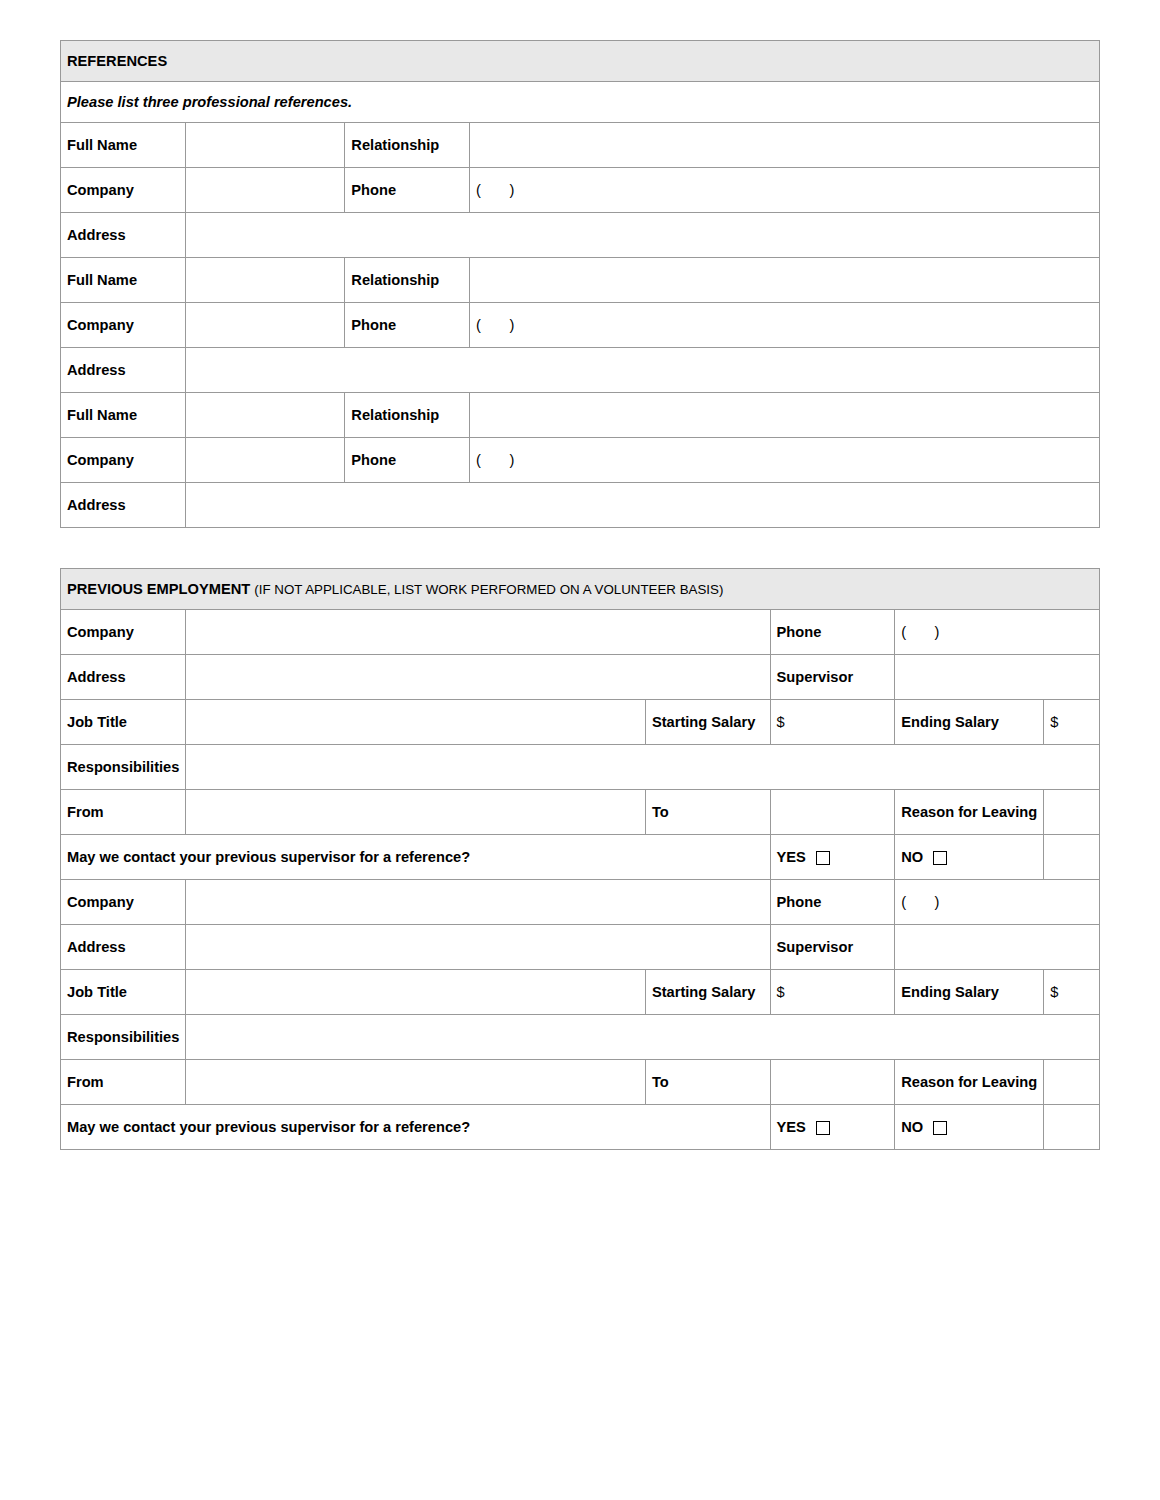| REFERENCES |
| Please list three professional references. |
| Full Name | | Relationship | |
| Company | | Phone | ( ) |
| Address | |
| Full Name | | Relationship | |
| Company | | Phone | ( ) |
| Address | |
| Full Name | | Relationship | |
| Company | | Phone | ( ) |
| Address | |
| PREVIOUS EMPLOYMENT (IF NOT APPLICABLE, LIST WORK PERFORMED ON A VOLUNTEER BASIS) |
| Company | | Phone | ( ) |
| Address | | Supervisor | |
| Job Title | | Starting Salary | $ | Ending Salary | $ |
| Responsibilities | |
| From | | To | | Reason for Leaving | |
| May we contact your previous supervisor for a reference? | YES | NO | |
| Company | | Phone | ( ) |
| Address | | Supervisor | |
| Job Title | | Starting Salary | $ | Ending Salary | $ |
| Responsibilities | |
| From | | To | | Reason for Leaving | |
| May we contact your previous supervisor for a reference? | YES | NO | |